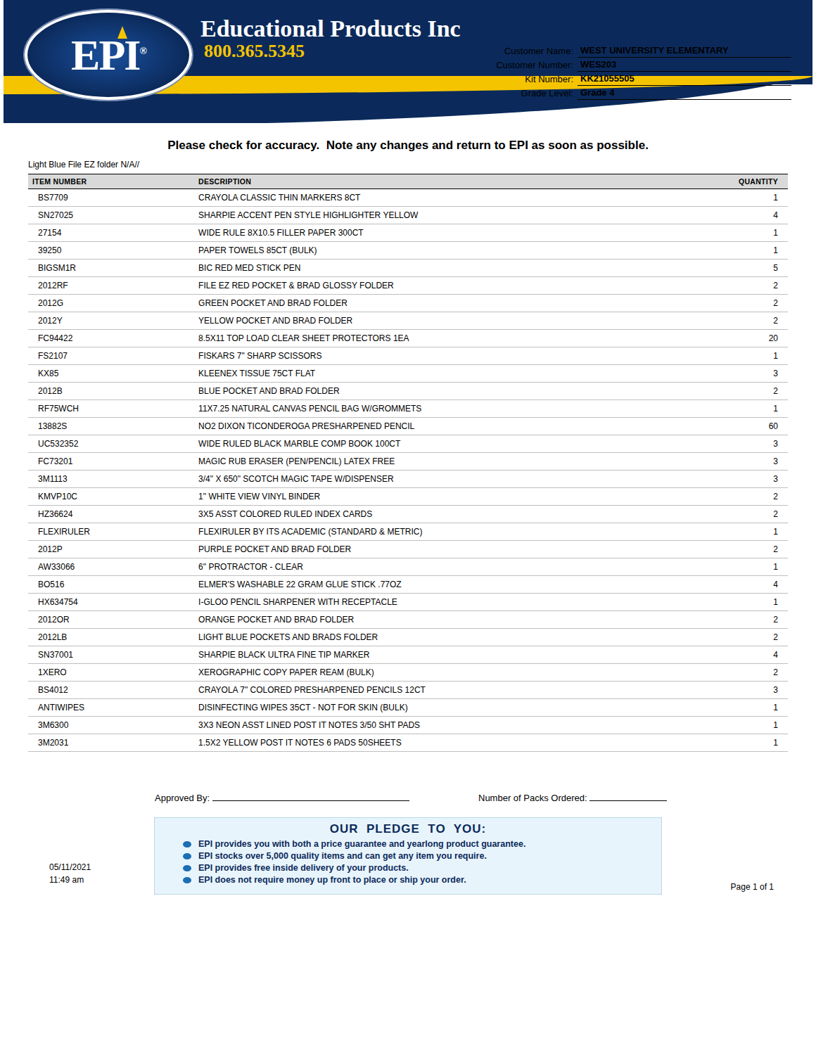EPI®
Educational Products Inc
800.365.5345
| Customer Name: | WEST UNIVERSITY ELEMENTARY |
| Customer Number: | WES203 |
| Kit Number: | KK21055505 |
| Grade Level: | Grade 4 |
Please check for accuracy. Note any changes and return to EPI as soon as possible.
Light Blue File EZ folder N/A//
| ITEM NUMBER | DESCRIPTION | QUANTITY |
| --- | --- | --- |
| BS7709 | CRAYOLA CLASSIC THIN MARKERS 8CT | 1 |
| SN27025 | SHARPIE ACCENT PEN STYLE HIGHLIGHTER YELLOW | 4 |
| 27154 | WIDE RULE 8X10.5 FILLER PAPER 300CT | 1 |
| 39250 | PAPER TOWELS 85CT (BULK) | 1 |
| BIGSM1R | BIC RED MED STICK PEN | 5 |
| 2012RF | FILE EZ RED POCKET & BRAD GLOSSY FOLDER | 2 |
| 2012G | GREEN POCKET AND BRAD FOLDER | 2 |
| 2012Y | YELLOW POCKET AND BRAD FOLDER | 2 |
| FC94422 | 8.5X11 TOP LOAD CLEAR SHEET PROTECTORS 1EA | 20 |
| FS2107 | FISKARS 7" SHARP SCISSORS | 1 |
| KX85 | KLEENEX TISSUE 75CT FLAT | 3 |
| 2012B | BLUE POCKET AND BRAD FOLDER | 2 |
| RF75WCH | 11X7.25 NATURAL CANVAS PENCIL BAG W/GROMMETS | 1 |
| 13882S | NO2 DIXON TICONDEROGA PRESHARPENED PENCIL | 60 |
| UC532352 | WIDE RULED BLACK MARBLE COMP BOOK 100CT | 3 |
| FC73201 | MAGIC RUB ERASER (PEN/PENCIL) LATEX FREE | 3 |
| 3M1113 | 3/4" X 650" SCOTCH MAGIC TAPE W/DISPENSER | 3 |
| KMVP10C | 1" WHITE VIEW VINYL BINDER | 2 |
| HZ36624 | 3X5 ASST COLORED RULED INDEX CARDS | 2 |
| FLEXIRULER | FLEXIRULER BY ITS ACADEMIC (STANDARD & METRIC) | 1 |
| 2012P | PURPLE POCKET AND BRAD FOLDER | 2 |
| AW33066 | 6" PROTRACTOR - CLEAR | 1 |
| BO516 | ELMER'S WASHABLE 22 GRAM GLUE STICK .77OZ | 4 |
| HX634754 | I-GLOO PENCIL SHARPENER WITH RECEPTACLE | 1 |
| 2012OR | ORANGE POCKET AND BRAD FOLDER | 2 |
| 2012LB | LIGHT BLUE POCKETS AND BRADS FOLDER | 2 |
| SN37001 | SHARPIE BLACK ULTRA FINE TIP MARKER | 4 |
| 1XERO | XEROGRAPHIC COPY PAPER REAM (BULK) | 2 |
| BS4012 | CRAYOLA 7" COLORED PRESHARPENED PENCILS 12CT | 3 |
| ANTIWIPES | DISINFECTING WIPES 35CT - NOT FOR SKIN (BULK) | 1 |
| 3M6300 | 3X3 NEON ASST LINED POST IT NOTES 3/50 SHT PADS | 1 |
| 3M2031 | 1.5X2 YELLOW POST IT NOTES 6 PADS 50SHEETS | 1 |
Approved By:
Number of Packs Ordered:
OUR PLEDGE TO YOU:
EPI provides you with both a price guarantee and yearlong product guarantee.
EPI stocks over 5,000 quality items and can get any item you require.
EPI provides free inside delivery of your products.
EPI does not require money up front to place or ship your order.
05/11/2021
11:49 am
Page 1 of 1